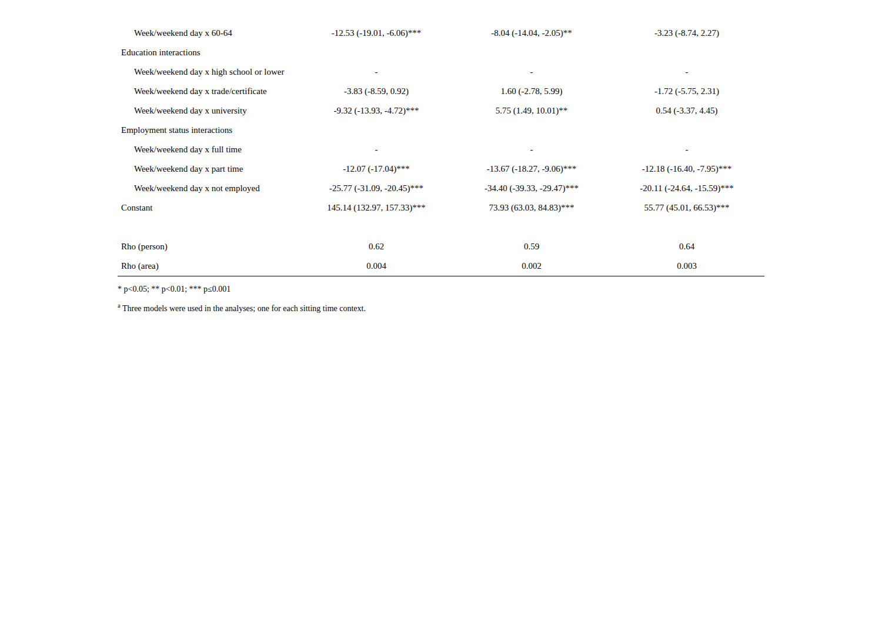| Week/weekend day x 60-64 | -12.53 (-19.01, -6.06)*** | -8.04 (-14.04, -2.05)** | -3.23 (-8.74, 2.27) |
| Education interactions | | | |
| Week/weekend day x high school or lower | - | - | - |
| Week/weekend day x trade/certificate | -3.83 (-8.59, 0.92) | 1.60 (-2.78, 5.99) | -1.72 (-5.75, 2.31) |
| Week/weekend day x university | -9.32 (-13.93, -4.72)*** | 5.75 (1.49, 10.01)** | 0.54 (-3.37, 4.45) |
| Employment status interactions | | | |
| Week/weekend day x full time | - | - | - |
| Week/weekend day x part time | -12.07 (-17.04)*** | -13.67 (-18.27, -9.06)*** | -12.18 (-16.40, -7.95)*** |
| Week/weekend day x not employed | -25.77 (-31.09, -20.45)*** | -34.40 (-39.33, -29.47)*** | -20.11 (-24.64, -15.59)*** |
| Constant | 145.14 (132.97, 157.33)*** | 73.93 (63.03, 84.83)*** | 55.77 (45.01, 66.53)*** |
| Rho (person) | 0.62 | 0.59 | 0.64 |
| Rho (area) | 0.004 | 0.002 | 0.003 |
* p<0.05; ** p<0.01; *** p≤0.001
a Three models were used in the analyses; one for each sitting time context.